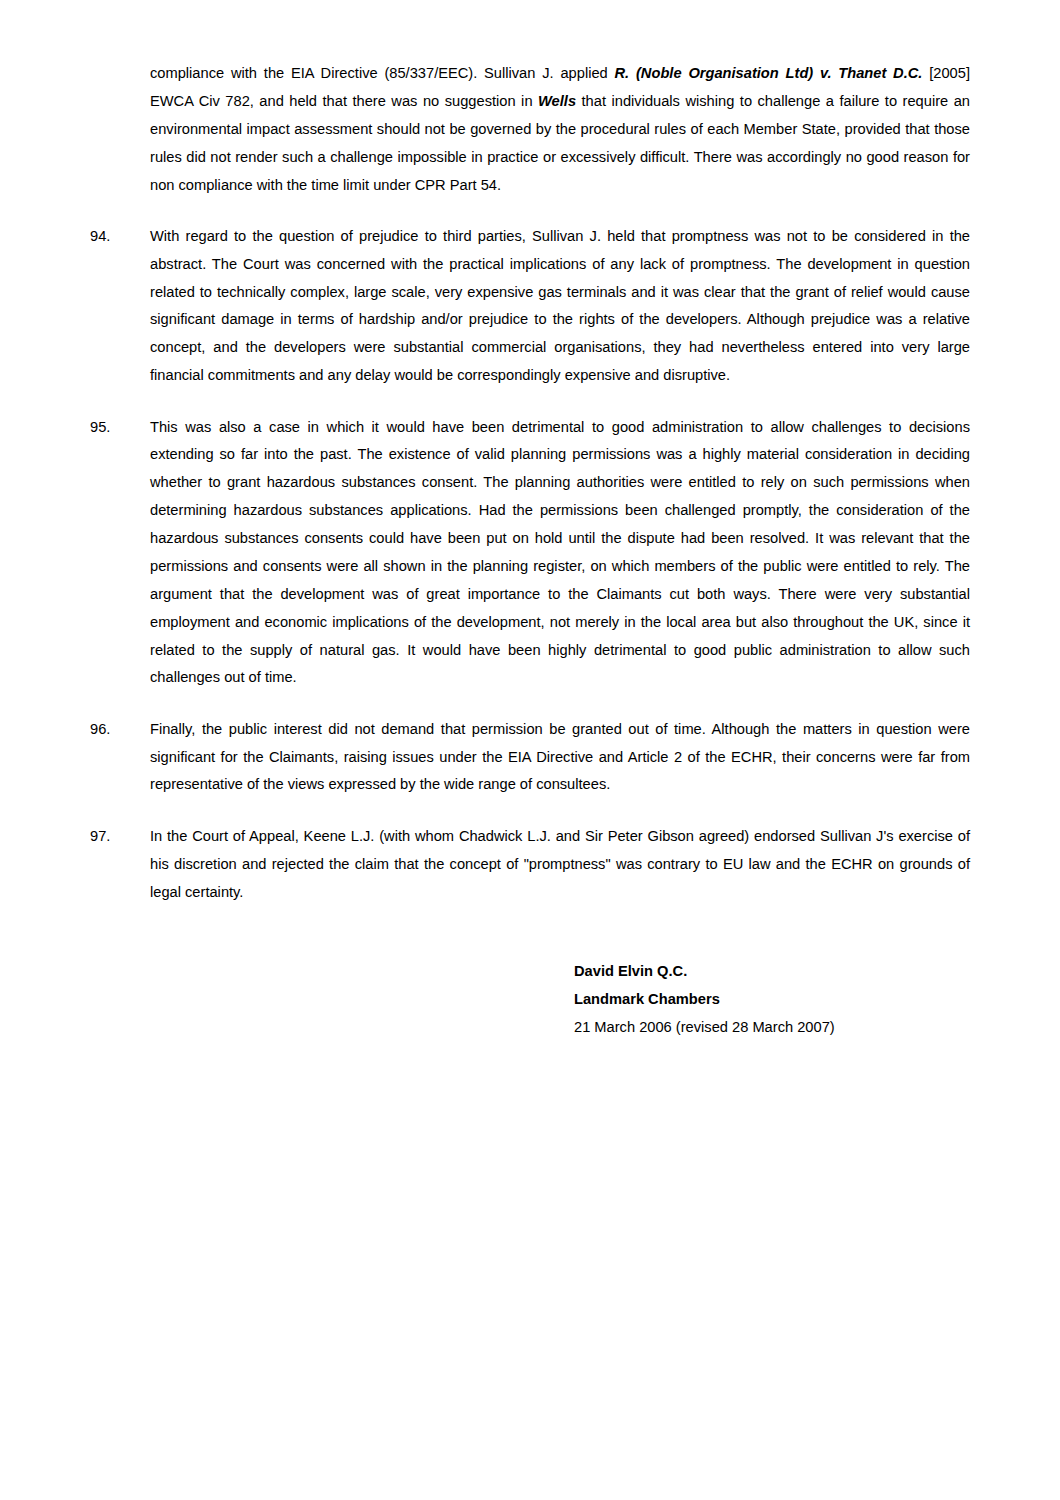compliance with the EIA Directive (85/337/EEC). Sullivan J. applied R. (Noble Organisation Ltd) v. Thanet D.C. [2005] EWCA Civ 782, and held that there was no suggestion in Wells that individuals wishing to challenge a failure to require an environmental impact assessment should not be governed by the procedural rules of each Member State, provided that those rules did not render such a challenge impossible in practice or excessively difficult. There was accordingly no good reason for non compliance with the time limit under CPR Part 54.
94.
With regard to the question of prejudice to third parties, Sullivan J. held that promptness was not to be considered in the abstract. The Court was concerned with the practical implications of any lack of promptness. The development in question related to technically complex, large scale, very expensive gas terminals and it was clear that the grant of relief would cause significant damage in terms of hardship and/or prejudice to the rights of the developers. Although prejudice was a relative concept, and the developers were substantial commercial organisations, they had nevertheless entered into very large financial commitments and any delay would be correspondingly expensive and disruptive.
95.
This was also a case in which it would have been detrimental to good administration to allow challenges to decisions extending so far into the past. The existence of valid planning permissions was a highly material consideration in deciding whether to grant hazardous substances consent. The planning authorities were entitled to rely on such permissions when determining hazardous substances applications. Had the permissions been challenged promptly, the consideration of the hazardous substances consents could have been put on hold until the dispute had been resolved. It was relevant that the permissions and consents were all shown in the planning register, on which members of the public were entitled to rely. The argument that the development was of great importance to the Claimants cut both ways. There were very substantial employment and economic implications of the development, not merely in the local area but also throughout the UK, since it related to the supply of natural gas. It would have been highly detrimental to good public administration to allow such challenges out of time.
96.
Finally, the public interest did not demand that permission be granted out of time. Although the matters in question were significant for the Claimants, raising issues under the EIA Directive and Article 2 of the ECHR, their concerns were far from representative of the views expressed by the wide range of consultees.
97.
In the Court of Appeal, Keene L.J. (with whom Chadwick L.J. and Sir Peter Gibson agreed) endorsed Sullivan J's exercise of his discretion and rejected the claim that the concept of "promptness" was contrary to EU law and the ECHR on grounds of legal certainty.
David Elvin Q.C.
Landmark Chambers
21 March 2006 (revised 28 March 2007)